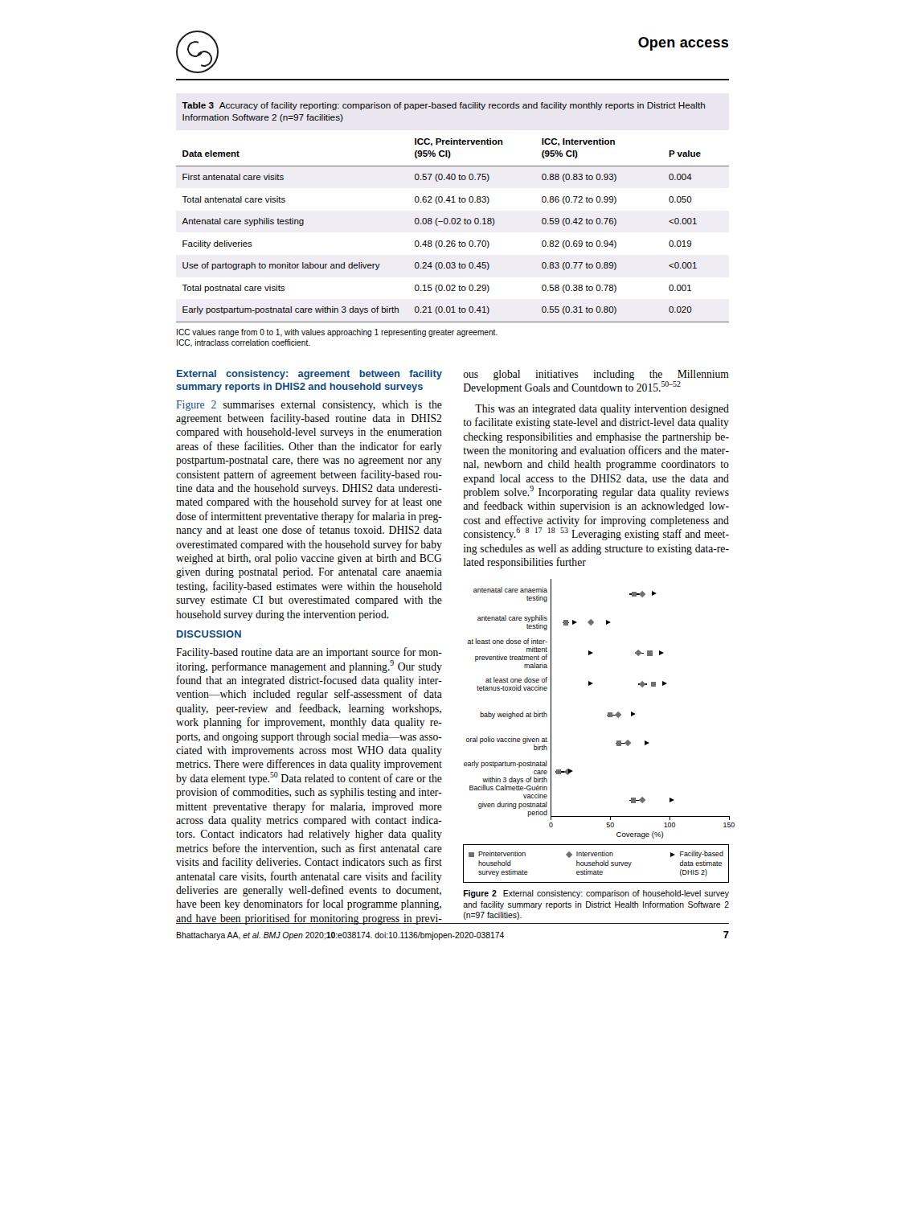Open access
Table 3 Accuracy of facility reporting: comparison of paper-based facility records and facility monthly reports in District Health Information Software 2 (n=97 facilities)
| Data element | ICC, Preintervention (95% CI) | ICC, Intervention (95% CI) | P value |
| --- | --- | --- | --- |
| First antenatal care visits | 0.57 (0.40 to 0.75) | 0.88 (0.83 to 0.93) | 0.004 |
| Total antenatal care visits | 0.62 (0.41 to 0.83) | 0.86 (0.72 to 0.99) | 0.050 |
| Antenatal care syphilis testing | 0.08 (−0.02 to 0.18) | 0.59 (0.42 to 0.76) | <0.001 |
| Facility deliveries | 0.48 (0.26 to 0.70) | 0.82 (0.69 to 0.94) | 0.019 |
| Use of partograph to monitor labour and delivery | 0.24 (0.03 to 0.45) | 0.83 (0.77 to 0.89) | <0.001 |
| Total postnatal care visits | 0.15 (0.02 to 0.29) | 0.58 (0.38 to 0.78) | 0.001 |
| Early postpartum-postnatal care within 3 days of birth | 0.21 (0.01 to 0.41) | 0.55 (0.31 to 0.80) | 0.020 |
ICC values range from 0 to 1, with values approaching 1 representing greater agreement.
ICC, intraclass correlation coefficient.
External consistency: agreement between facility summary reports in DHIS2 and household surveys
Figure 2 summarises external consistency, which is the agreement between facility-based routine data in DHIS2 compared with household-level surveys in the enumeration areas of these facilities. Other than the indicator for early postpartum-postnatal care, there was no agreement nor any consistent pattern of agreement between facility-based routine data and the household surveys. DHIS2 data underestimated compared with the household survey for at least one dose of intermittent preventative therapy for malaria in pregnancy and at least one dose of tetanus toxoid. DHIS2 data overestimated compared with the household survey for baby weighed at birth, oral polio vaccine given at birth and BCG given during postnatal period. For antenatal care anaemia testing, facility-based estimates were within the household survey estimate CI but overestimated compared with the household survey during the intervention period.
Discussion
Facility-based routine data are an important source for monitoring, performance management and planning.9 Our study found that an integrated district-focused data quality intervention—which included regular self-assessment of data quality, peer-review and feedback, learning workshops, work planning for improvement, monthly data quality reports, and ongoing support through social media—was associated with improvements across most WHO data quality metrics. There were differences in data quality improvement by data element type.50 Data related to content of care or the provision of commodities, such as syphilis testing and intermittent preventative therapy for malaria, improved more across data quality metrics compared with contact indicators. Contact indicators had relatively higher data quality metrics before the intervention, such as first antenatal care visits and facility deliveries. Contact indicators such as first antenatal care visits, fourth antenatal care visits and facility deliveries are generally well-defined events to document, have been key denominators for local programme planning, and have been prioritised for monitoring progress in previous global initiatives including the Millennium Development Goals and Countdown to 2015.50–52
This was an integrated data quality intervention designed to facilitate existing state-level and district-level data quality checking responsibilities and emphasise the partnership between the monitoring and evaluation officers and the maternal, newborn and child health programme coordinators to expand local access to the DHIS2 data, use the data and problem solve.9 Incorporating regular data quality reviews and feedback within supervision is an acknowledged low-cost and effective activity for improving completeness and consistency.6 8 17 18 53 Leveraging existing staff and meeting schedules as well as adding structure to existing data-related responsibilities further
antenatal care anaemia testing
antenatal care syphilis testing
at least one dose of intermittent
preventive treatment of malaria
at least one dose of
tetanus-toxoid vaccine
baby weighed at birth
oral polio vaccine given at birth
early postpartum-postnatal care
within 3 days of birth
Bacillus Calmette-Guérin vaccine
given during postnatal period
0
50
100
150
Coverage (%)
Preintervention
household
survey estimate
Intervention
household survey
estimate
Facility-based
data estimate
(DHIS 2)
Figure 2 External consistency: comparison of household-level survey and facility summary reports in District Health Information Software 2 (n=97 facilities).
Bhattacharya AA, et al. BMJ Open 2020;10:e038174. doi:10.1136/bmjopen-2020-038174
7